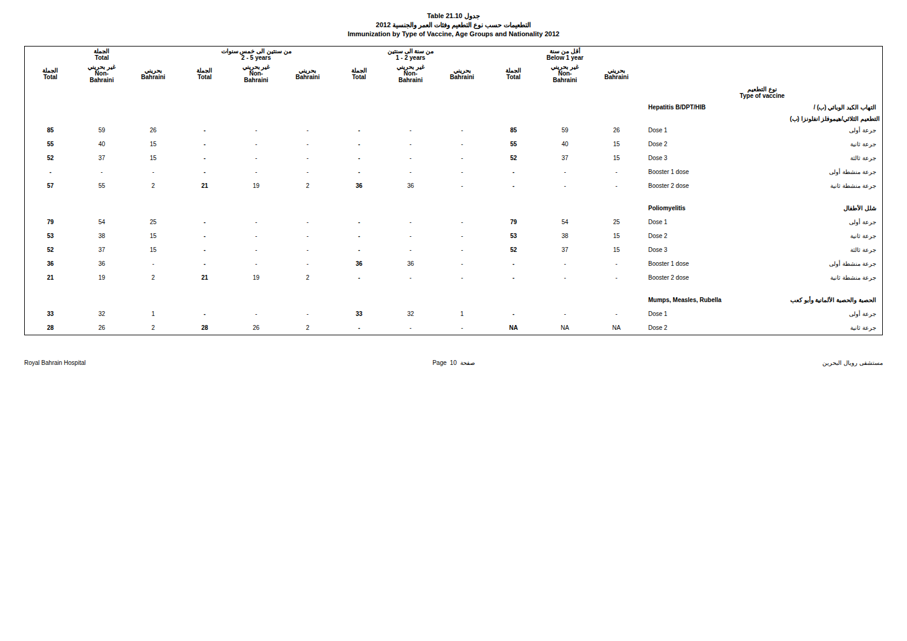جدول 21.10 Table
التطعيمات حسب نوع التطعيم وفئات العمر والجنسية 2012
Immunization by Type of Vaccine, Age Groups and Nationality 2012
| الجملة Total | من سنتين الى خمس سنوات 2 - 5 years | من سنة الى سنتين 1 - 2 years | أقل من سنة Below 1 year | |
| --- | --- | --- | --- | --- |
| الجملة Total | غير بحريني Non- Bahraini | بحريني Bahraini | الجملة Total | غير بحريني Non- Bahraini | بحريني Bahraini | الجملة Total | غير بحريني Non- Bahraini | بحريني Bahraini | الجملة Total | غير بحريني Non- Bahraini | بحريني Bahraini |
| | نوع التطعيم Type of vaccine |
| | / Hepatitis B/DPT/HIB / التهاب الكبد الوبائي (ب) / / |
| | التطعيم الثلاثي/هيموفلز انفلونزا (ب) |
| 85 | 59 | 26 | - | - | - | - | - | - | 85 | 59 | 26 | / Dose 1 / جرعة أولى / |
| 55 | 40 | 15 | - | - | - | - | - | - | 55 | 40 | 15 | / Dose 2 / جرعة ثانية / |
| 52 | 37 | 15 | - | - | - | - | - | - | 52 | 37 | 15 | / Dose 3 / جرعة ثالثة / |
| - | - | - | - | - | - | - | - | - | - | - | - | / Booster 1 dose / جرعة منشطة أولى / |
| 57 | 55 | 2 | 21 | 19 | 2 | 36 | 36 | - | - | - | - | / Booster 2 dose / جرعة منشطة ثانية / |
| | / Poliomyelitis / شلل الأطفال / |
| 79 | 54 | 25 | - | - | - | - | - | - | 79 | 54 | 25 | / Dose 1 / جرعة أولى / |
| 53 | 38 | 15 | - | - | - | - | - | - | 53 | 38 | 15 | / Dose 2 / جرعة ثانية / |
| 52 | 37 | 15 | - | - | - | - | - | - | 52 | 37 | 15 | / Dose 3 / جرعة ثالثة / |
| 36 | 36 | - | - | - | - | 36 | 36 | - | - | - | - | / Booster 1 dose / جرعة منشطة أولى / |
| 21 | 19 | 2 | 21 | 19 | 2 | - | - | - | - | - | - | / Booster 2 dose / جرعة منشطة ثانية / |
| | / Mumps, Measles, Rubella / الحصبة والحصبة الألمانية وأبو كعب / |
| 33 | 32 | 1 | - | - | - | 33 | 32 | 1 | - | - | - | / Dose 1 / جرعة أولى / |
| 28 | 26 | 2 | 28 | 26 | 2 | - | - | - | NA | NA | NA | / Dose 2 / جرعة ثانية / |
Royal Bahrain Hospital
Page 10 صفحة
مستشفى رويال البحرين